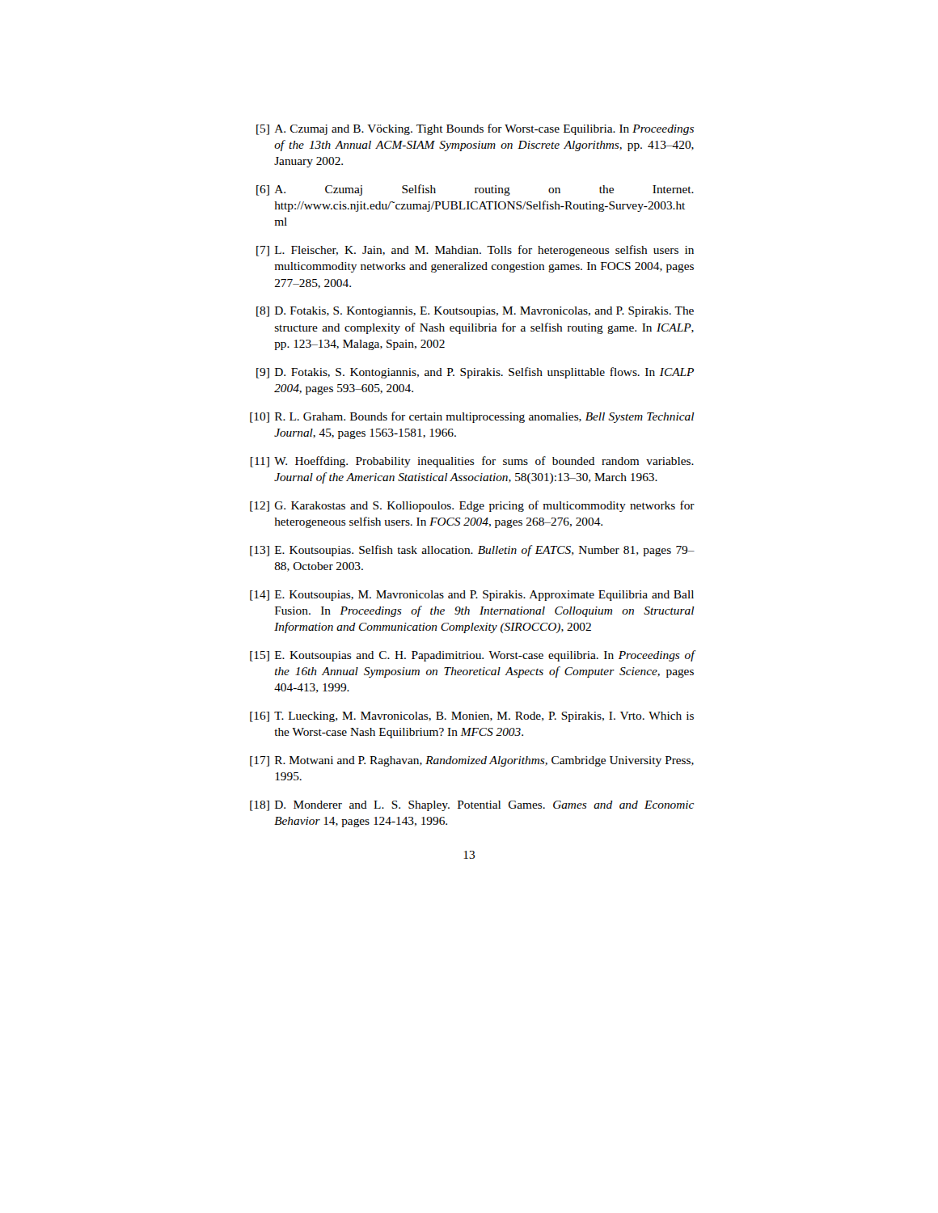[5] A. Czumaj and B. Vöcking. Tight Bounds for Worst-case Equilibria. In Proceedings of the 13th Annual ACM-SIAM Symposium on Discrete Algorithms, pp. 413–420, January 2002.
[6] A. Czumaj Selfish routing on the Internet. http://www.cis.njit.edu/˜czumaj/PUBLICATIONS/Selfish-Routing-Survey-2003.html
[7] L. Fleischer, K. Jain, and M. Mahdian. Tolls for heterogeneous selfish users in multicommodity networks and generalized congestion games. In FOCS 2004, pages 277–285, 2004.
[8] D. Fotakis, S. Kontogiannis, E. Koutsoupias, M. Mavronicolas, and P. Spirakis. The structure and complexity of Nash equilibria for a selfish routing game. In ICALP, pp. 123–134, Malaga, Spain, 2002
[9] D. Fotakis, S. Kontogiannis, and P. Spirakis. Selfish unsplittable flows. In ICALP 2004, pages 593–605, 2004.
[10] R. L. Graham. Bounds for certain multiprocessing anomalies, Bell System Technical Journal, 45, pages 1563-1581, 1966.
[11] W. Hoeffding. Probability inequalities for sums of bounded random variables. Journal of the American Statistical Association, 58(301):13–30, March 1963.
[12] G. Karakostas and S. Kolliopoulos. Edge pricing of multicommodity networks for heterogeneous selfish users. In FOCS 2004, pages 268–276, 2004.
[13] E. Koutsoupias. Selfish task allocation. Bulletin of EATCS, Number 81, pages 79–88, October 2003.
[14] E. Koutsoupias, M. Mavronicolas and P. Spirakis. Approximate Equilibria and Ball Fusion. In Proceedings of the 9th International Colloquium on Structural Information and Communication Complexity (SIROCCO), 2002
[15] E. Koutsoupias and C. H. Papadimitriou. Worst-case equilibria. In Proceedings of the 16th Annual Symposium on Theoretical Aspects of Computer Science, pages 404-413, 1999.
[16] T. Luecking, M. Mavronicolas, B. Monien, M. Rode, P. Spirakis, I. Vrto. Which is the Worst-case Nash Equilibrium? In MFCS 2003.
[17] R. Motwani and P. Raghavan, Randomized Algorithms, Cambridge University Press, 1995.
[18] D. Monderer and L. S. Shapley. Potential Games. Games and and Economic Behavior 14, pages 124-143, 1996.
13